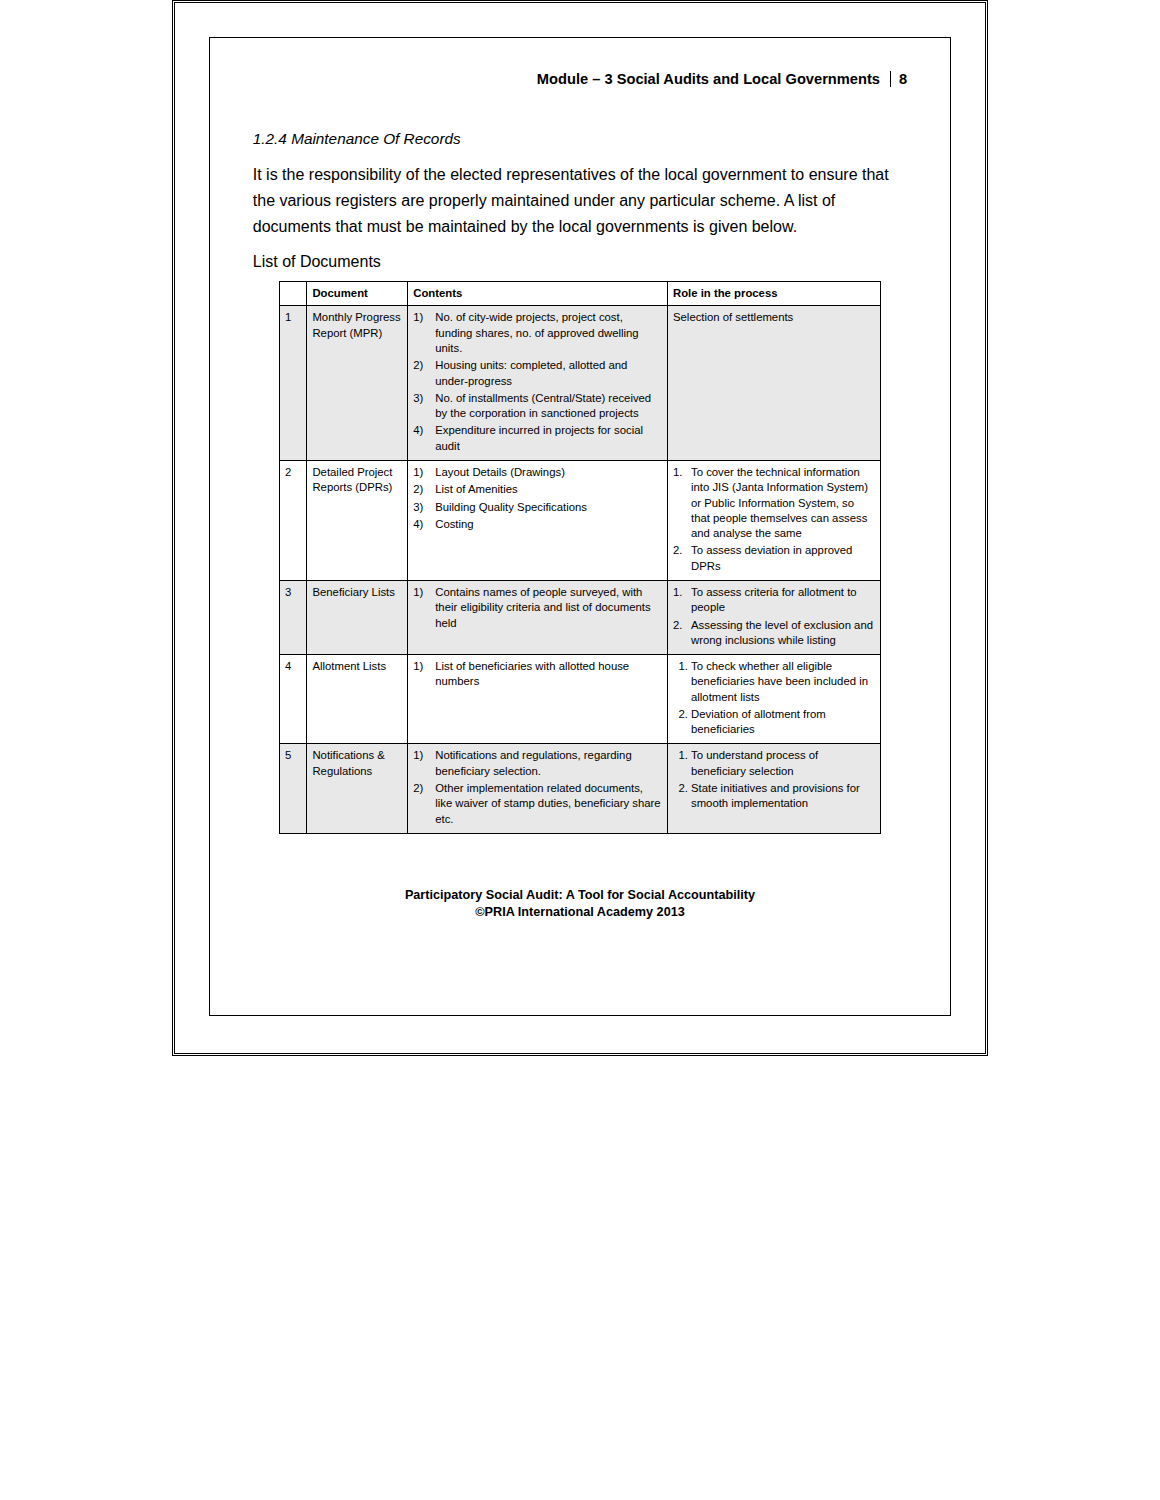Module – 3 Social Audits and Local Governments 8
1.2.4 Maintenance Of Records
It is the responsibility of the elected representatives of the local government to ensure that the various registers are properly maintained under any particular scheme. A list of documents that must be maintained by the local governments is given below.
List of Documents
| | Document | Contents | Role in the process |
| --- | --- | --- | --- |
| 1 | Monthly Progress Report (MPR) | No. of city-wide projects, project cost, funding shares, no. of approved dwelling units. Housing units: completed, allotted and under-progress No. of installments (Central/State) received by the corporation in sanctioned projects Expenditure incurred in projects for social audit | Selection of settlements |
| 2 | Detailed Project Reports (DPRs) | Layout Details (Drawings) List of Amenities Building Quality Specifications Costing | To cover the technical information into JIS (Janta Information System) or Public Information System, so that people themselves can assess and analyse the same To assess deviation in approved DPRs |
| 3 | Beneficiary Lists | Contains names of people surveyed, with their eligibility criteria and list of documents held | To assess criteria for allotment to people Assessing the level of exclusion and wrong inclusions while listing |
| 4 | Allotment Lists | List of beneficiaries with allotted house numbers | To check whether all eligible beneficiaries have been included in allotment lists Deviation of allotment from beneficiaries |
| 5 | Notifications & Regulations | Notifications and regulations, regarding beneficiary selection. Other implementation related documents, like waiver of stamp duties, beneficiary share etc. | To understand process of beneficiary selection State initiatives and provisions for smooth implementation |
Participatory Social Audit: A Tool for Social Accountability
©PRIA International Academy 2013